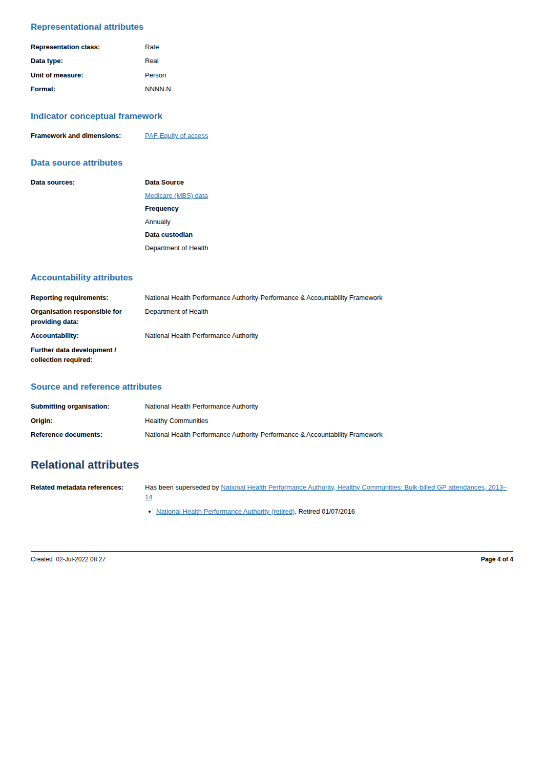Representational attributes
| Representation class: | Rate |
| Data type: | Real |
| Unit of measure: | Person |
| Format: | NNNN.N |
Indicator conceptual framework
| Framework and dimensions: | PAF-Equity of access |
Data source attributes
| Data sources: | Data Source Medicare (MBS) data Frequency Annually Data custodian Department of Health |
Accountability attributes
| Reporting requirements: | National Health Performance Authority-Performance & Accountability Framework |
| Organisation responsible for providing data: | Department of Health |
| Accountability: | National Health Performance Authority |
| Further data development / collection required: | |
Source and reference attributes
| Submitting organisation: | National Health Performance Authority |
| Origin: | Healthy Communities |
| Reference documents: | National Health Performance Authority-Performance & Accountability Framework |
Relational attributes
| Related metadata references: | Has been superseded by National Health Performance Authority, Healthy Communities: Bulk-billed GP attendances, 2013–14 National Health Performance Authority (retired) , Retired 01/07/2016 |
Created 02-Jul-2022 08:27 Page 4 of 4